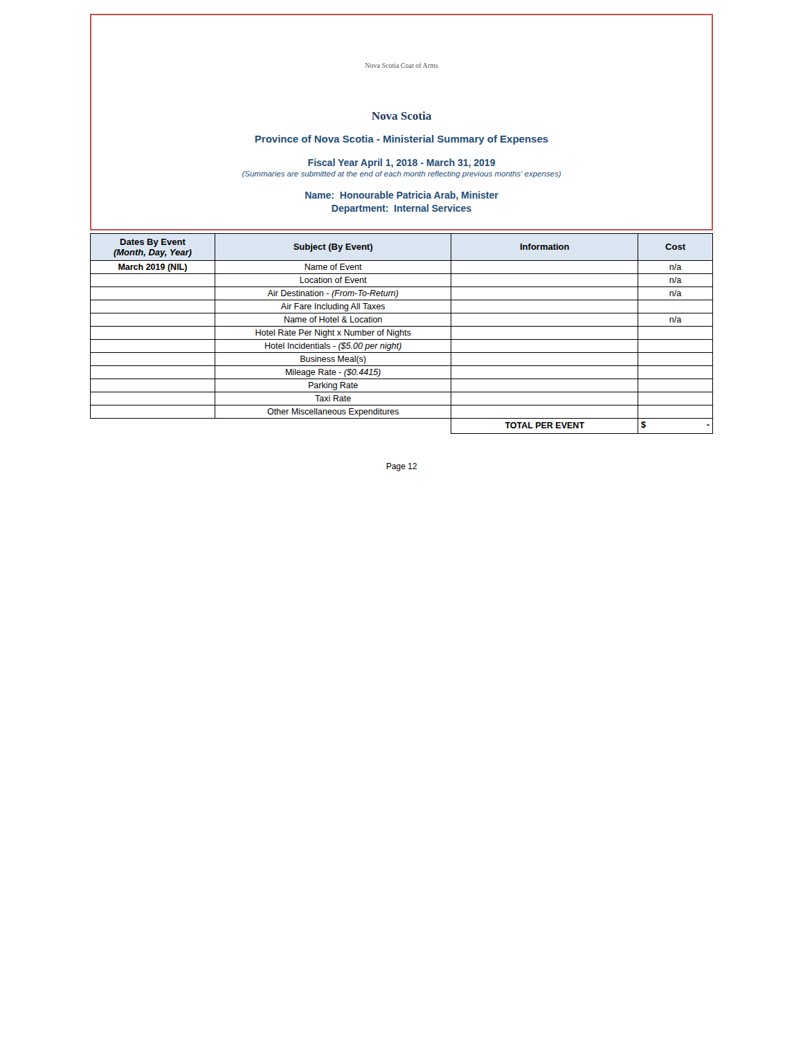Nova Scotia
Province of Nova Scotia - Ministerial Summary of Expenses
Fiscal Year April 1, 2018 - March 31, 2019
(Summaries are submitted at the end of each month reflecting previous months' expenses)
Name: Honourable Patricia Arab, Minister
Department: Internal Services
| Dates By Event (Month, Day, Year) | Subject (By Event) | Information | Cost |
| --- | --- | --- | --- |
| March 2019 (NIL) | Name of Event | | n/a |
| | Location of Event | | n/a |
| | Air Destination - (From-To-Return) | | n/a |
| | Air Fare Including All Taxes | | |
| | Name of Hotel & Location | | n/a |
| | Hotel Rate Per Night x Number of Nights | | |
| | Hotel Incidentials - ($5.00 per night) | | |
| | Business Meal(s) | | |
| | Mileage Rate - ($0.4415) | | |
| | Parking Rate | | |
| | Taxi Rate | | |
| | Other Miscellaneous Expenditures | | |
| | | TOTAL PER EVENT | $ - |
Page 12